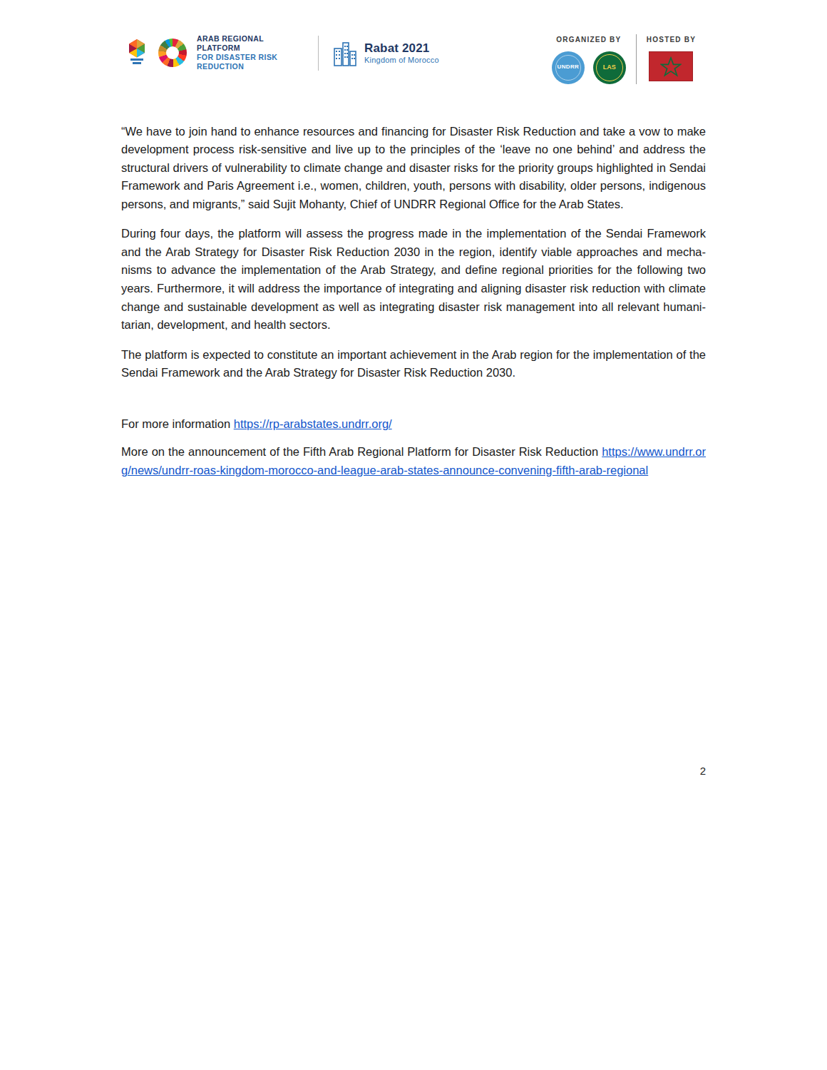Arab Regional Platform
for Disaster Risk Reduction
Rabat 2021
Kingdom of Morocco
Organized by
UNDRR
LAS
Hosted by
“We have to join hand to enhance resources and financing for Disaster Risk Reduction and take a vow to make development process risk-sensitive and live up to the principles of the ‘leave no one behind’ and address the structural drivers of vulnerability to climate change and disaster risks for the priority groups highlighted in Sendai Framework and Paris Agreement i.e., women, children, youth, persons with disability, older persons, indigenous persons, and migrants,” said Sujit Mohanty, Chief of UNDRR Regional Office for the Arab States.
During four days, the platform will assess the progress made in the implementation of the Sendai Framework and the Arab Strategy for Disaster Risk Reduction 2030 in the region, identify viable approaches and mechanisms to advance the implementation of the Arab Strategy, and define regional priorities for the following two years. Furthermore, it will address the importance of integrating and aligning disaster risk reduction with climate change and sustainable development as well as integrating disaster risk management into all relevant humanitarian, development, and health sectors.
The platform is expected to constitute an important achievement in the Arab region for the implementation of the Sendai Framework and the Arab Strategy for Disaster Risk Reduction 2030.
For more information https://rp-arabstates.undrr.org/
More on the announcement of the Fifth Arab Regional Platform for Disaster Risk Reduction https://www.undrr.org/news/undrr-roas-kingdom-morocco-and-league-arab-states-announce-convening-fifth-arab-regional
2